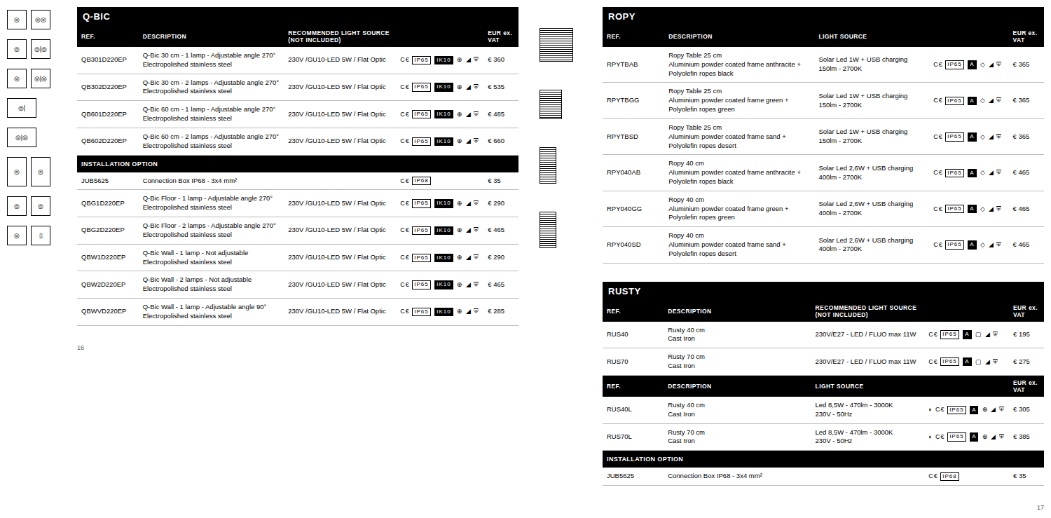◎
◎◎
◎
◎|◎
◎
◎|◎
◎|
◎|◎
◎
◎
◎
◎
◎
▯
Q-BIC
| REF. | DESCRIPTION | RECOMMENDED LIGHT SOURCE (NOT INCLUDED) | | EUR ex. VAT |
| --- | --- | --- | --- | --- |
| QB301D220EP | Q-Bic 30 cm - 1 lamp - Adjustable angle 270° Electropolished stainless steel | 230V /GU10-LED 5W / Flat Optic | C€ IP65 IK10 ⊕ ◢ ⛨ | € 360 |
| QB302D220EP | Q-Bic 30 cm - 2 lamps - Adjustable angle 270° Electropolished stainless steel | 230V /GU10-LED 5W / Flat Optic | C€ IP65 IK10 ⊕ ◢ ⛨ | € 535 |
| QB601D220EP | Q-Bic 60 cm - 1 lamp - Adjustable angle 270° Electropolished stainless steel | 230V /GU10-LED 5W / Flat Optic | C€ IP65 IK10 ⊕ ◢ ⛨ | € 485 |
| QB602D220EP | Q-Bic 60 cm - 2 lamps - Adjustable angle 270° Electropolished stainless steel | 230V /GU10-LED 5W / Flat Optic | C€ IP65 IK10 ⊕ ◢ ⛨ | € 660 |
| INSTALLATION OPTION |
| JUB5625 | Connection Box IP68 - 3x4 mm² | | C€ IP68 | € 35 |
| QBG1D220EP | Q-Bic Floor - 1 lamp - Adjustable angle 270° Electropolished stainless steel | 230V /GU10-LED 5W / Flat Optic | C€ IP65 IK10 ⊕ ◢ ⛨ | € 290 |
| QBG2D220EP | Q-Bic Floor - 2 lamps - Adjustable angle 270° Electropolished stainless steel | 230V /GU10-LED 5W / Flat Optic | C€ IP65 IK10 ⊕ ◢ ⛨ | € 465 |
| QBW1D220EP | Q-Bic Wall - 1 lamp - Not adjustable Electropolished stainless steel | 230V /GU10-LED 5W / Flat Optic | C€ IP65 IK10 ⊕ ◢ ⛨ | € 290 |
| QBW2D220EP | Q-Bic Wall - 2 lamps - Not adjustable Electropolished stainless steel | 230V /GU10-LED 5W / Flat Optic | C€ IP65 IK10 ⊕ ◢ ⛨ | € 465 |
| QBWVD220EP | Q-Bic Wall - 1 lamp - Adjustable angle 90° Electropolished stainless steel | 230V /GU10-LED 5W / Flat Optic | C€ IP65 IK10 ⊕ ◢ ⛨ | € 285 |
16
ROPY
| REF. | DESCRIPTION | LIGHT SOURCE | | EUR ex. VAT |
| --- | --- | --- | --- | --- |
| RPYTBAB | Ropy Table 25 cm Aluminium powder coated frame anthracite + Polyolefin ropes black | Solar Led 1W + USB charging 150lm - 2700K | C€ IP65 A ◇ ◢ ⛨ | € 365 |
| RPYTBGG | Ropy Table 25 cm Aluminium powder coated frame green + Polyolefin ropes green | Solar Led 1W + USB charging 150lm - 2700K | C€ IP65 A ◇ ◢ ⛨ | € 365 |
| RPYTBSD | Ropy Table 25 cm Aluminium powder coated frame sand + Polyolefin ropes desert | Solar Led 1W + USB charging 150lm - 2700K | C€ IP65 A ◇ ◢ ⛨ | € 365 |
| RPY040AB | Ropy 40 cm Aluminium powder coated frame anthracite + Polyolefin ropes black | Solar Led 2,6W + USB charging 400lm - 2700K | C€ IP65 A ◇ ◢ ⛨ | € 465 |
| RPY040GG | Ropy 40 cm Aluminium powder coated frame green + Polyolefin ropes green | Solar Led 2,6W + USB charging 400lm - 2700K | C€ IP65 A ◇ ◢ ⛨ | € 465 |
| RPY040SD | Ropy 40 cm Aluminium powder coated frame sand + Polyolefin ropes desert | Solar Led 2,6W + USB charging 400lm - 2700K | C€ IP65 A ◇ ◢ ⛨ | € 465 |
RUSTY
| REF. | DESCRIPTION | RECOMMENDED LIGHT SOURCE (NOT INCLUDED) | | EUR ex. VAT |
| --- | --- | --- | --- | --- |
| RUS40 | Rusty 40 cm Cast Iron | 230V/E27 - LED / FLUO max 11W | C€ IP65 A ▢ ◢ ⛨ | € 195 |
| RUS70 | Rusty 70 cm Cast Iron | 230V/E27 - LED / FLUO max 11W | C€ IP65 A ▢ ◢ ⛨ | € 275 |
| REF. | DESCRIPTION | LIGHT SOURCE | | EUR ex. VAT |
| RUS40L | Rusty 40 cm Cast Iron | Led 8,5W - 470lm - 3000K 230V - 50Hz | ◐ C€ IP65 A ⊕ ◢ ⛨ | € 305 |
| RUS70L | Rusty 70 cm Cast Iron | Led 8,5W - 470lm - 3000K 230V - 50Hz | ◐ C€ IP65 A ⊕ ◢ ⛨ | € 385 |
| INSTALLATION OPTION |
| JUB5625 | Connection Box IP68 - 3x4 mm² | | C€ IP68 | € 35 |
17